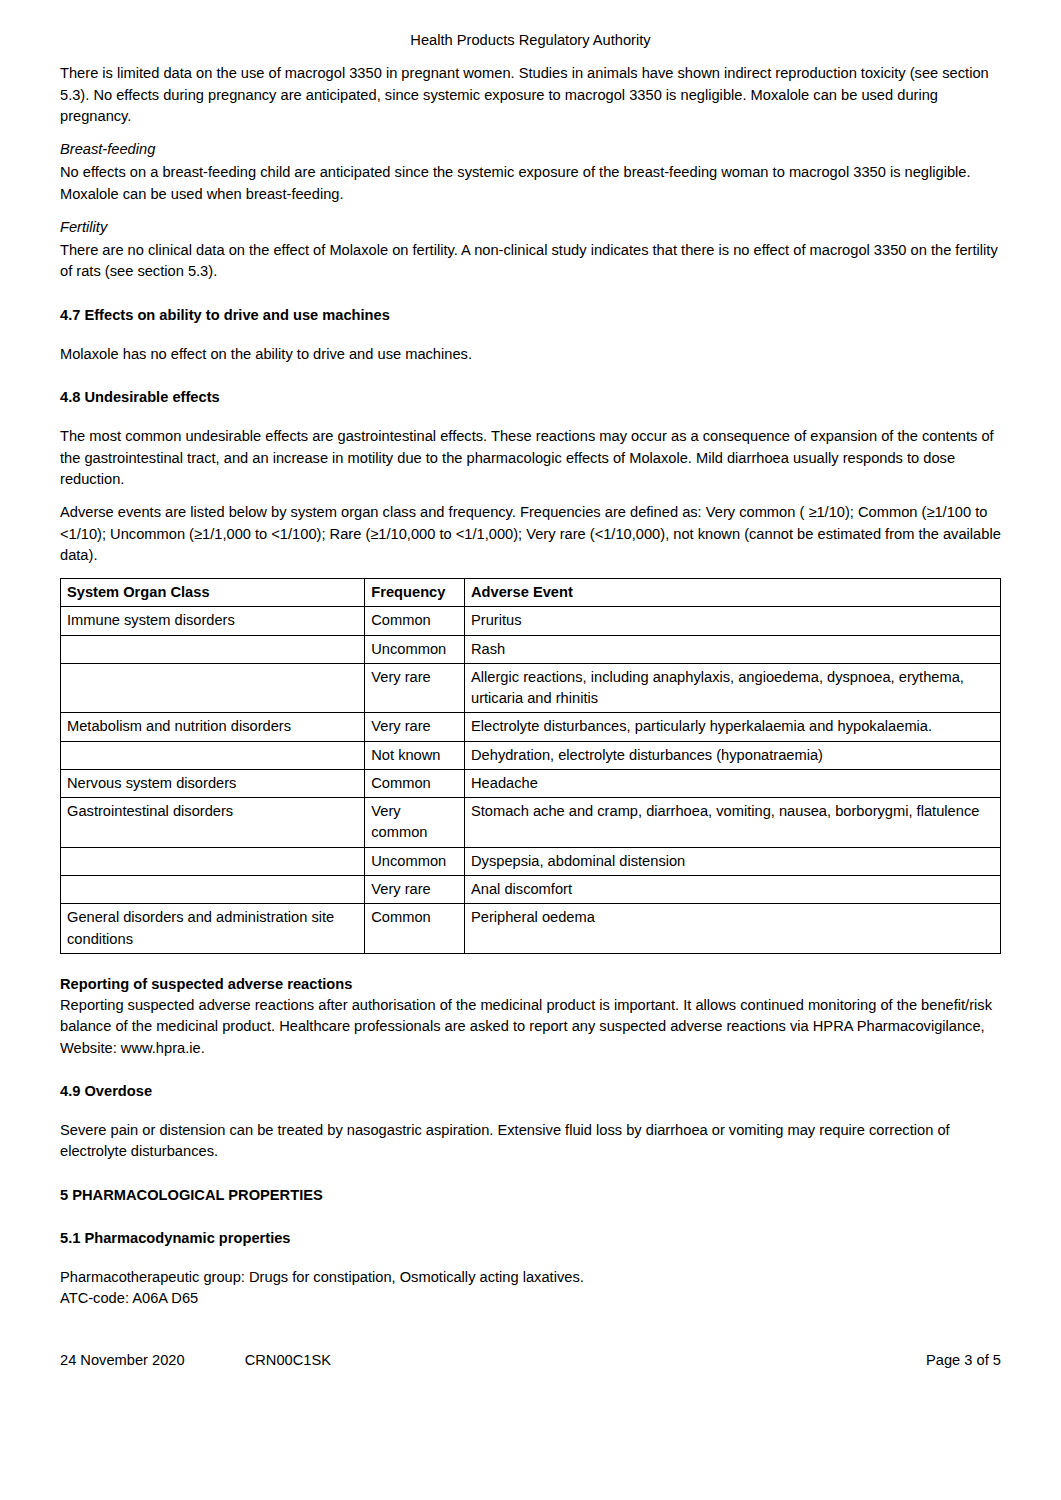Health Products Regulatory Authority
There is limited data on the use of macrogol 3350 in pregnant women. Studies in animals have shown indirect reproduction toxicity (see section 5.3). No effects during pregnancy are anticipated, since systemic exposure to macrogol 3350 is negligible. Moxalole can be used during pregnancy.
Breast-feeding
No effects on a breast-feeding child are anticipated since the systemic exposure of the breast-feeding woman to macrogol 3350 is negligible. Moxalole can be used when breast-feeding.
Fertility
There are no clinical data on the effect of Molaxole on fertility. A non-clinical study indicates that there is no effect of macrogol 3350 on the fertility of rats (see section 5.3).
4.7 Effects on ability to drive and use machines
Molaxole has no effect on the ability to drive and use machines.
4.8 Undesirable effects
The most common undesirable effects are gastrointestinal effects. These reactions may occur as a consequence of expansion of the contents of the gastrointestinal tract, and an increase in motility due to the pharmacologic effects of Molaxole. Mild diarrhoea usually responds to dose reduction.
Adverse events are listed below by system organ class and frequency. Frequencies are defined as: Very common ( ≥1/10); Common (≥1/100 to <1/10); Uncommon (≥1/1,000 to <1/100); Rare (≥1/10,000 to <1/1,000); Very rare (<1/10,000), not known (cannot be estimated from the available data).
| System Organ Class | Frequency | Adverse Event |
| --- | --- | --- |
| Immune system disorders | Common | Pruritus |
| | Uncommon | Rash |
| | Very rare | Allergic reactions, including anaphylaxis, angioedema, dyspnoea, erythema, urticaria and rhinitis |
| Metabolism and nutrition disorders | Very rare | Electrolyte disturbances, particularly hyperkalaemia and hypokalaemia. |
| | Not known | Dehydration, electrolyte disturbances (hyponatraemia) |
| Nervous system disorders | Common | Headache |
| Gastrointestinal disorders | Very common | Stomach ache and cramp, diarrhoea, vomiting, nausea, borborygmi, flatulence |
| | Uncommon | Dyspepsia, abdominal distension |
| | Very rare | Anal discomfort |
| General disorders and administration site conditions | Common | Peripheral oedema |
Reporting of suspected adverse reactions
Reporting suspected adverse reactions after authorisation of the medicinal product is important. It allows continued monitoring of the benefit/risk balance of the medicinal product. Healthcare professionals are asked to report any suspected adverse reactions via HPRA Pharmacovigilance, Website: www.hpra.ie.
4.9 Overdose
Severe pain or distension can be treated by nasogastric aspiration. Extensive fluid loss by diarrhoea or vomiting may require correction of electrolyte disturbances.
5 PHARMACOLOGICAL PROPERTIES
5.1 Pharmacodynamic properties
Pharmacotherapeutic group: Drugs for constipation, Osmotically acting laxatives.
ATC-code: A06A D65
24 November 2020 CRN00C1SK Page 3 of 5